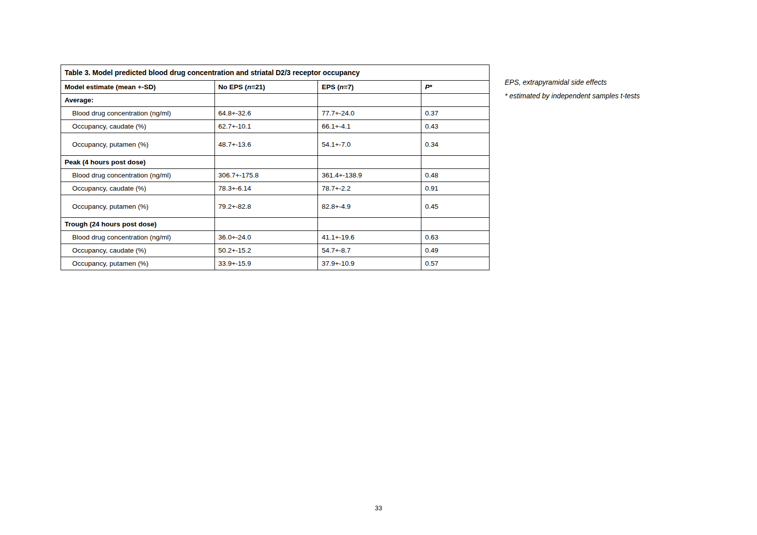| Table 3. Model predicted blood drug concentration and striatal D2/3 receptor occupancy |
| --- |
| Model estimate (mean +-SD) | No EPS ( n =21) | EPS ( n =7) | P * |
| Average: | | | |
| Blood drug concentration (ng/ml) | 64.8+-32.6 | 77.7+-24.0 | 0.37 |
| Occupancy, caudate (%) | 62.7+-10.1 | 66.1+-4.1 | 0.43 |
| Occupancy, putamen (%) | 48.7+-13.6 | 54.1+-7.0 | 0.34 |
| Peak (4 hours post dose) | | | |
| Blood drug concentration (ng/ml) | 306.7+-175.8 | 361.4+-138.9 | 0.48 |
| Occupancy, caudate (%) | 78.3+-6.14 | 78.7+-2.2 | 0.91 |
| Occupancy, putamen (%) | 79.2+-82.8 | 82.8+-4.9 | 0.45 |
| Trough (24 hours post dose) | | | |
| Blood drug concentration (ng/ml) | 36.0+-24.0 | 41.1+-19.6 | 0.63 |
| Occupancy, caudate (%) | 50.2+-15.2 | 54.7+-8.7 | 0.49 |
| Occupancy, putamen (%) | 33.9+-15.9 | 37.9+-10.9 | 0.57 |
EPS, extrapyramidal side effects
* estimated by independent samples t-tests
33